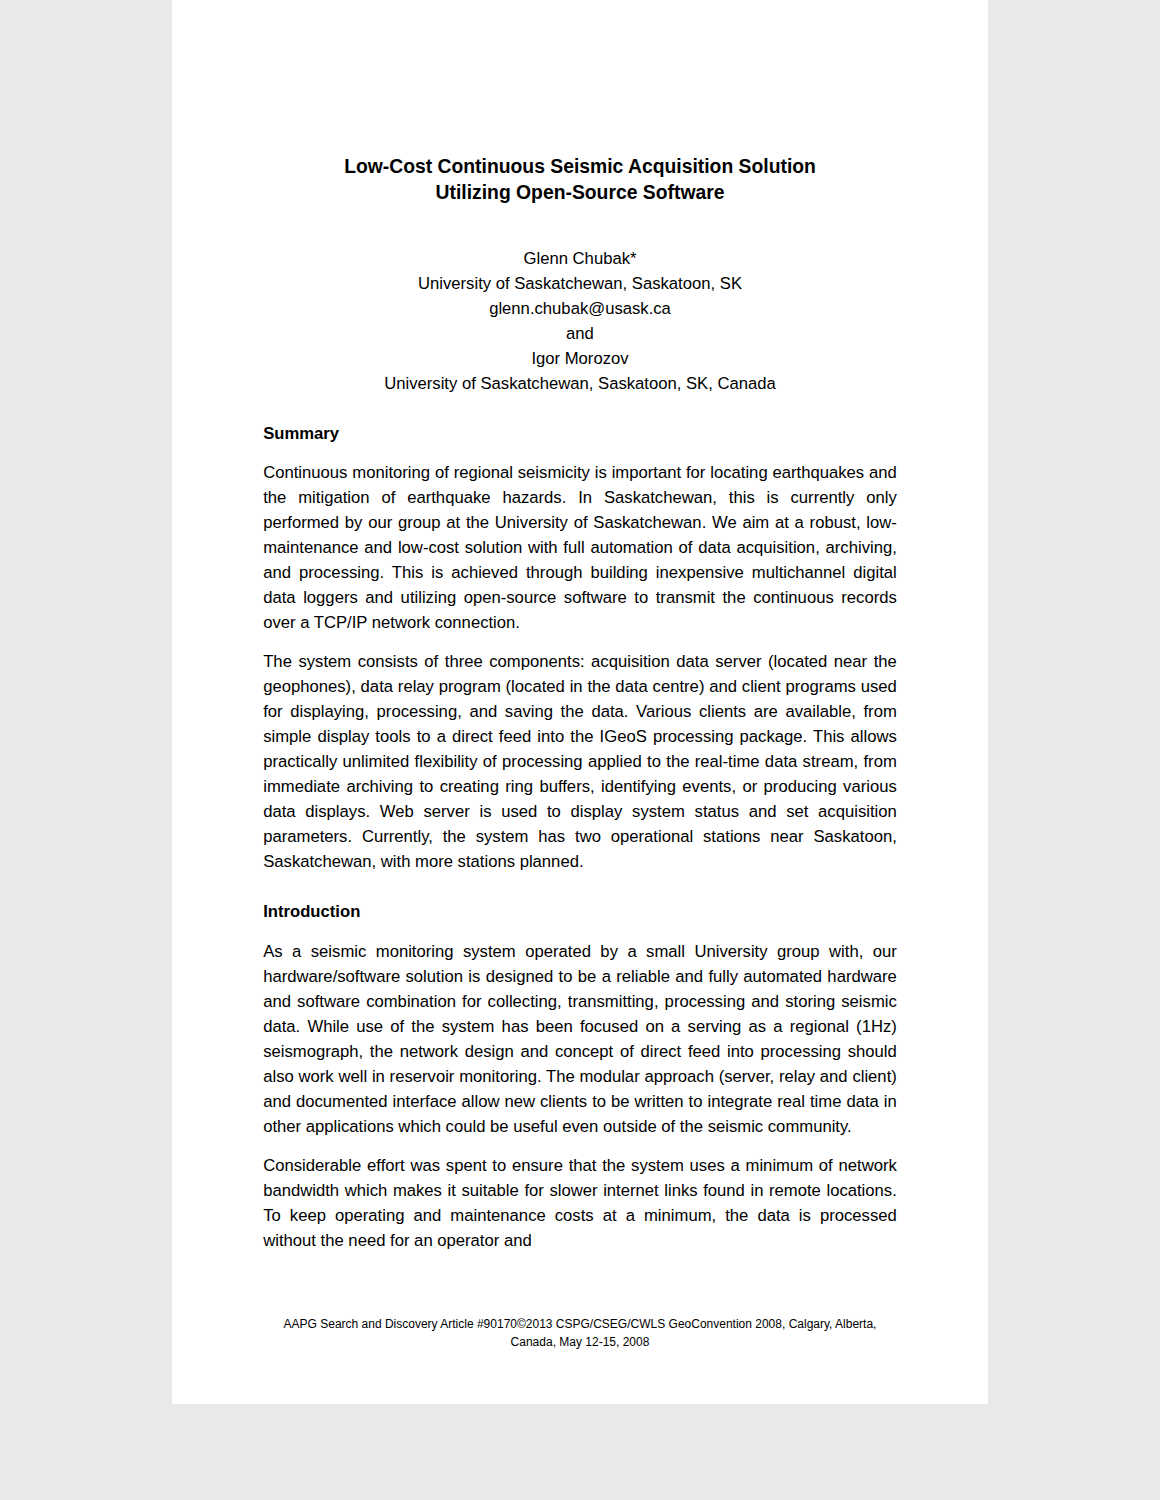Low-Cost Continuous Seismic Acquisition Solution
Utilizing Open-Source Software
Glenn Chubak*
University of Saskatchewan, Saskatoon, SK
glenn.chubak@usask.ca
and
Igor Morozov
University of Saskatchewan, Saskatoon, SK, Canada
Summary
Continuous monitoring of regional seismicity is important for locating earthquakes and the mitigation of earthquake hazards. In Saskatchewan, this is currently only performed by our group at the University of Saskatchewan. We aim at a robust, low-maintenance and low-cost solution with full automation of data acquisition, archiving, and processing. This is achieved through building inexpensive multichannel digital data loggers and utilizing open-source software to transmit the continuous records over a TCP/IP network connection.
The system consists of three components: acquisition data server (located near the geophones), data relay program (located in the data centre) and client programs used for displaying, processing, and saving the data. Various clients are available, from simple display tools to a direct feed into the IGeoS processing package. This allows practically unlimited flexibility of processing applied to the real-time data stream, from immediate archiving to creating ring buffers, identifying events, or producing various data displays. Web server is used to display system status and set acquisition parameters. Currently, the system has two operational stations near Saskatoon, Saskatchewan, with more stations planned.
Introduction
As a seismic monitoring system operated by a small University group with, our hardware/software solution is designed to be a reliable and fully automated hardware and software combination for collecting, transmitting, processing and storing seismic data. While use of the system has been focused on a serving as a regional (1Hz) seismograph, the network design and concept of direct feed into processing should also work well in reservoir monitoring. The modular approach (server, relay and client) and documented interface allow new clients to be written to integrate real time data in other applications which could be useful even outside of the seismic community.
Considerable effort was spent to ensure that the system uses a minimum of network bandwidth which makes it suitable for slower internet links found in remote locations. To keep operating and maintenance costs at a minimum, the data is processed without the need for an operator and
AAPG Search and Discovery Article #90170©2013 CSPG/CSEG/CWLS GeoConvention 2008, Calgary, Alberta, Canada, May 12-15, 2008